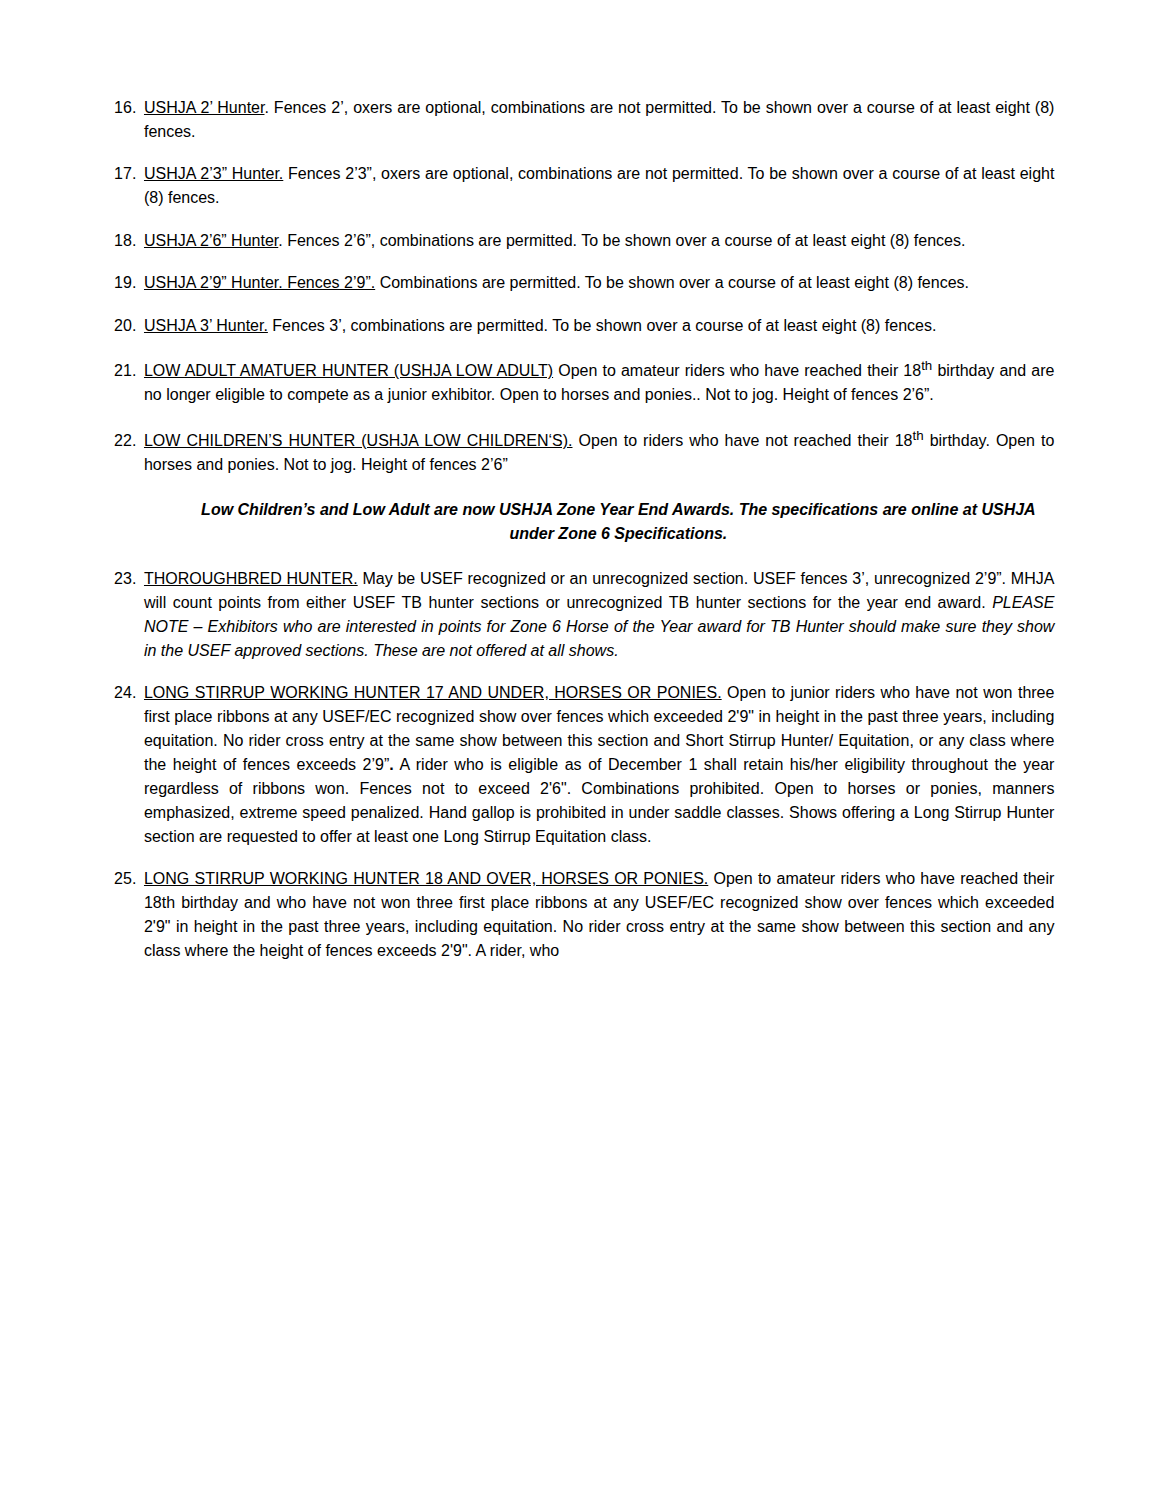USHJA 2’ Hunter. Fences 2’, oxers are optional, combinations are not permitted. To be shown over a course of at least eight (8) fences.
USHJA 2’3” Hunter. Fences 2’3”, oxers are optional, combinations are not permitted. To be shown over a course of at least eight (8) fences.
USHJA 2’6” Hunter. Fences 2’6”, combinations are permitted. To be shown over a course of at least eight (8) fences.
USHJA 2’9” Hunter. Fences 2’9”. Combinations are permitted. To be shown over a course of at least eight (8) fences.
USHJA 3’ Hunter. Fences 3’, combinations are permitted. To be shown over a course of at least eight (8) fences.
LOW ADULT AMATUER HUNTER (USHJA LOW ADULT) Open to amateur riders who have reached their 18th birthday and are no longer eligible to compete as a junior exhibitor. Open to horses and ponies.. Not to jog. Height of fences 2’6”.
LOW CHILDREN’S HUNTER (USHJA LOW CHILDREN‘S). Open to riders who have not reached their 18th birthday. Open to horses and ponies. Not to jog. Height of fences 2’6”
Low Children’s and Low Adult are now USHJA Zone Year End Awards. The specifications are online at USHJA under Zone 6 Specifications.
THOROUGHBRED HUNTER. May be USEF recognized or an unrecognized section. USEF fences 3’, unrecognized 2’9”. MHJA will count points from either USEF TB hunter sections or unrecognized TB hunter sections for the year end award. PLEASE NOTE – Exhibitors who are interested in points for Zone 6 Horse of the Year award for TB Hunter should make sure they show in the USEF approved sections. These are not offered at all shows.
LONG STIRRUP WORKING HUNTER 17 AND UNDER, HORSES OR PONIES. Open to junior riders who have not won three first place ribbons at any USEF/EC recognized show over fences which exceeded 2'9" in height in the past three years, including equitation. No rider cross entry at the same show between this section and Short Stirrup Hunter/ Equitation, or any class where the height of fences exceeds 2’9”. A rider who is eligible as of December 1 shall retain his/her eligibility throughout the year regardless of ribbons won. Fences not to exceed 2'6". Combinations prohibited. Open to horses or ponies, manners emphasized, extreme speed penalized. Hand gallop is prohibited in under saddle classes. Shows offering a Long Stirrup Hunter section are requested to offer at least one Long Stirrup Equitation class.
LONG STIRRUP WORKING HUNTER 18 AND OVER, HORSES OR PONIES. Open to amateur riders who have reached their 18th birthday and who have not won three first place ribbons at any USEF/EC recognized show over fences which exceeded 2'9" in height in the past three years, including equitation. No rider cross entry at the same show between this section and any class where the height of fences exceeds 2'9". A rider, who